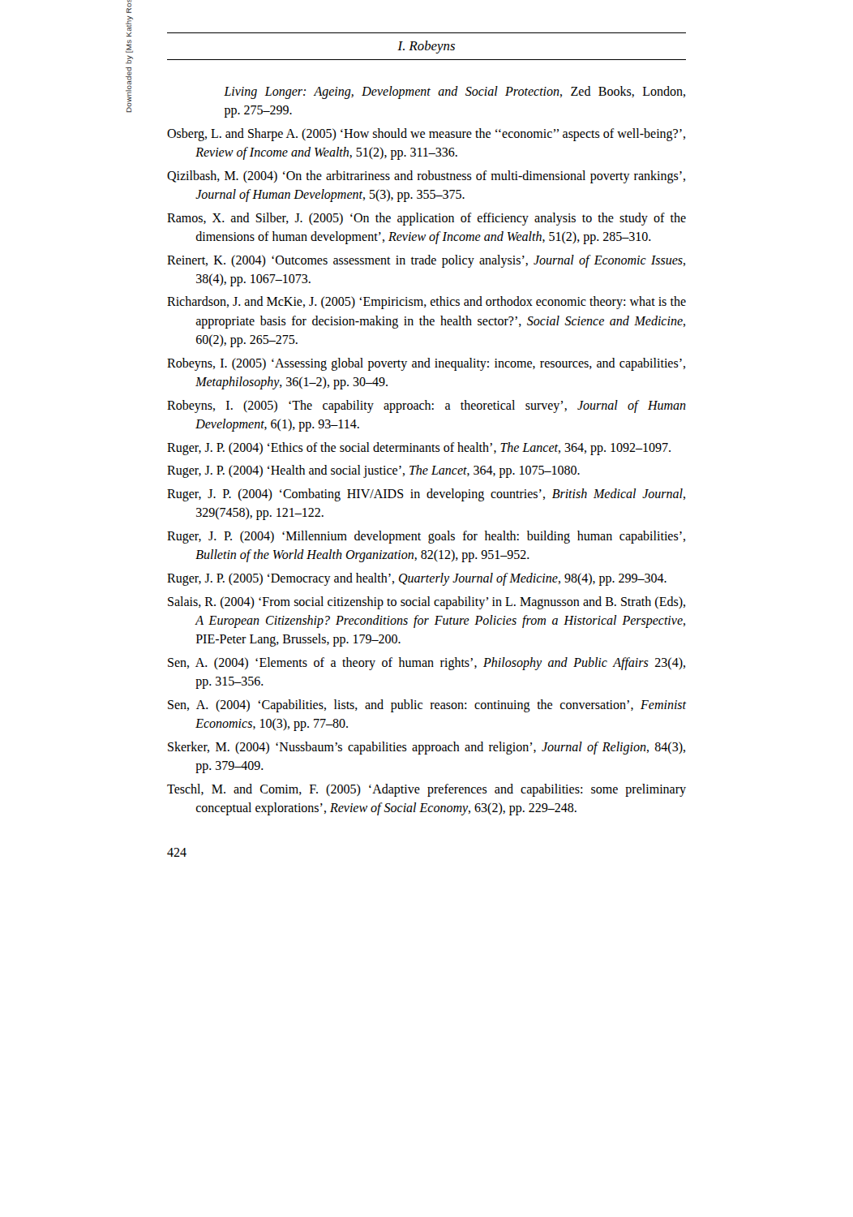Downloaded by [Ms Kathy Rosenblum] at 06:12 06 February 2015
I. Robeyns
Living Longer: Ageing, Development and Social Protection, Zed Books, London, pp. 275–299.
Osberg, L. and Sharpe A. (2005) ‘How should we measure the ‘‘economic’’ aspects of well-being?’, Review of Income and Wealth, 51(2), pp. 311–336.
Qizilbash, M. (2004) ‘On the arbitrariness and robustness of multi-dimensional poverty rankings’, Journal of Human Development, 5(3), pp. 355–375.
Ramos, X. and Silber, J. (2005) ‘On the application of efficiency analysis to the study of the dimensions of human development’, Review of Income and Wealth, 51(2), pp. 285–310.
Reinert, K. (2004) ‘Outcomes assessment in trade policy analysis’, Journal of Economic Issues, 38(4), pp. 1067–1073.
Richardson, J. and McKie, J. (2005) ‘Empiricism, ethics and orthodox economic theory: what is the appropriate basis for decision-making in the health sector?’, Social Science and Medicine, 60(2), pp. 265–275.
Robeyns, I. (2005) ‘Assessing global poverty and inequality: income, resources, and capabilities’, Metaphilosophy, 36(1–2), pp. 30–49.
Robeyns, I. (2005) ‘The capability approach: a theoretical survey’, Journal of Human Development, 6(1), pp. 93–114.
Ruger, J. P. (2004) ‘Ethics of the social determinants of health’, The Lancet, 364, pp. 1092–1097.
Ruger, J. P. (2004) ‘Health and social justice’, The Lancet, 364, pp. 1075–1080.
Ruger, J. P. (2004) ‘Combating HIV/AIDS in developing countries’, British Medical Journal, 329(7458), pp. 121–122.
Ruger, J. P. (2004) ‘Millennium development goals for health: building human capabilities’, Bulletin of the World Health Organization, 82(12), pp. 951–952.
Ruger, J. P. (2005) ‘Democracy and health’, Quarterly Journal of Medicine, 98(4), pp. 299–304.
Salais, R. (2004) ‘From social citizenship to social capability’ in L. Magnusson and B. Strath (Eds), A European Citizenship? Preconditions for Future Policies from a Historical Perspective, PIE-Peter Lang, Brussels, pp. 179–200.
Sen, A. (2004) ‘Elements of a theory of human rights’, Philosophy and Public Affairs 23(4), pp. 315–356.
Sen, A. (2004) ‘Capabilities, lists, and public reason: continuing the conversation’, Feminist Economics, 10(3), pp. 77–80.
Skerker, M. (2004) ‘Nussbaum’s capabilities approach and religion’, Journal of Religion, 84(3), pp. 379–409.
Teschl, M. and Comim, F. (2005) ‘Adaptive preferences and capabilities: some preliminary conceptual explorations’, Review of Social Economy, 63(2), pp. 229–248.
424